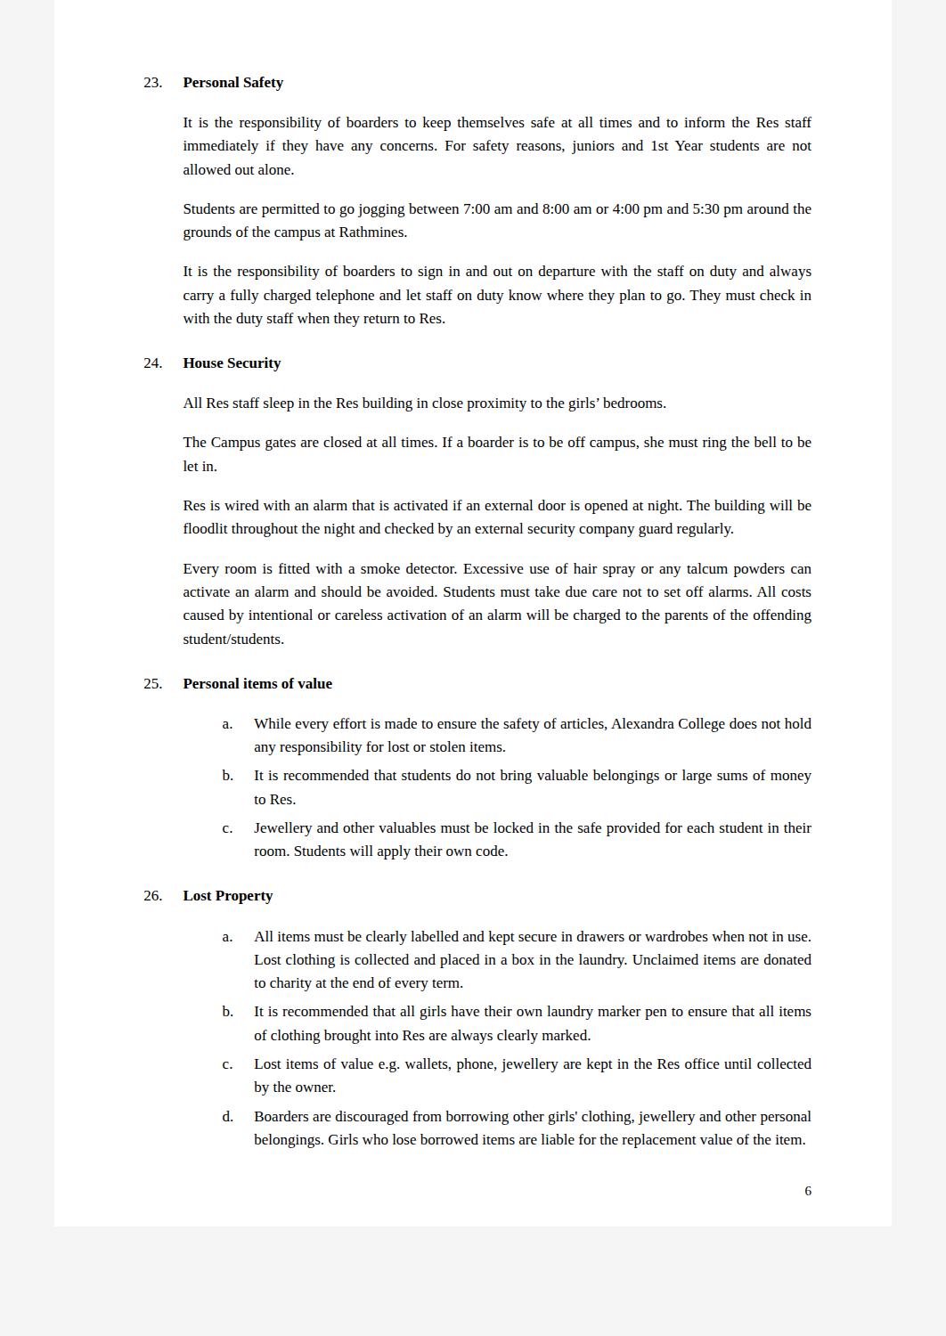23. Personal Safety
It is the responsibility of boarders to keep themselves safe at all times and to inform the Res staff immediately if they have any concerns. For safety reasons, juniors and 1st Year students are not allowed out alone.
Students are permitted to go jogging between 7:00 am and 8:00 am or 4:00 pm and 5:30 pm around the grounds of the campus at Rathmines.
It is the responsibility of boarders to sign in and out on departure with the staff on duty and always carry a fully charged telephone and let staff on duty know where they plan to go. They must check in with the duty staff when they return to Res.
24. House Security
All Res staff sleep in the Res building in close proximity to the girls’ bedrooms.
The Campus gates are closed at all times. If a boarder is to be off campus, she must ring the bell to be let in.
Res is wired with an alarm that is activated if an external door is opened at night. The building will be floodlit throughout the night and checked by an external security company guard regularly.
Every room is fitted with a smoke detector. Excessive use of hair spray or any talcum powders can activate an alarm and should be avoided. Students must take due care not to set off alarms. All costs caused by intentional or careless activation of an alarm will be charged to the parents of the offending student/students.
25. Personal items of value
While every effort is made to ensure the safety of articles, Alexandra College does not hold any responsibility for lost or stolen items.
It is recommended that students do not bring valuable belongings or large sums of money to Res.
Jewellery and other valuables must be locked in the safe provided for each student in their room. Students will apply their own code.
26. Lost Property
All items must be clearly labelled and kept secure in drawers or wardrobes when not in use. Lost clothing is collected and placed in a box in the laundry. Unclaimed items are donated to charity at the end of every term.
It is recommended that all girls have their own laundry marker pen to ensure that all items of clothing brought into Res are always clearly marked.
Lost items of value e.g. wallets, phone, jewellery are kept in the Res office until collected by the owner.
Boarders are discouraged from borrowing other girls' clothing, jewellery and other personal belongings. Girls who lose borrowed items are liable for the replacement value of the item.
6